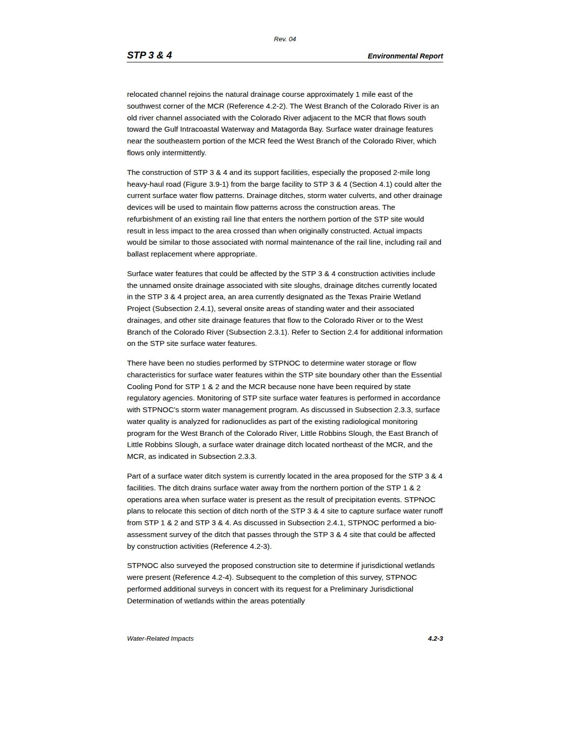Rev. 04
STP 3 & 4 Environmental Report
relocated channel rejoins the natural drainage course approximately 1 mile east of the southwest corner of the MCR (Reference 4.2-2). The West Branch of the Colorado River is an old river channel associated with the Colorado River adjacent to the MCR that flows south toward the Gulf Intracoastal Waterway and Matagorda Bay. Surface water drainage features near the southeastern portion of the MCR feed the West Branch of the Colorado River, which flows only intermittently.
The construction of STP 3 & 4 and its support facilities, especially the proposed 2-mile long heavy-haul road (Figure 3.9-1) from the barge facility to STP 3 & 4 (Section 4.1) could alter the current surface water flow patterns. Drainage ditches, storm water culverts, and other drainage devices will be used to maintain flow patterns across the construction areas. The refurbishment of an existing rail line that enters the northern portion of the STP site would result in less impact to the area crossed than when originally constructed. Actual impacts would be similar to those associated with normal maintenance of the rail line, including rail and ballast replacement where appropriate.
Surface water features that could be affected by the STP 3 & 4 construction activities include the unnamed onsite drainage associated with site sloughs, drainage ditches currently located in the STP 3 & 4 project area, an area currently designated as the Texas Prairie Wetland Project (Subsection 2.4.1), several onsite areas of standing water and their associated drainages, and other site drainage features that flow to the Colorado River or to the West Branch of the Colorado River (Subsection 2.3.1). Refer to Section 2.4 for additional information on the STP site surface water features.
There have been no studies performed by STPNOC to determine water storage or flow characteristics for surface water features within the STP site boundary other than the Essential Cooling Pond for STP 1 & 2 and the MCR because none have been required by state regulatory agencies. Monitoring of STP site surface water features is performed in accordance with STPNOC's storm water management program. As discussed in Subsection 2.3.3, surface water quality is analyzed for radionuclides as part of the existing radiological monitoring program for the West Branch of the Colorado River, Little Robbins Slough, the East Branch of Little Robbins Slough, a surface water drainage ditch located northeast of the MCR, and the MCR, as indicated in Subsection 2.3.3.
Part of a surface water ditch system is currently located in the area proposed for the STP 3 & 4 facilities. The ditch drains surface water away from the northern portion of the STP 1 & 2 operations area when surface water is present as the result of precipitation events. STPNOC plans to relocate this section of ditch north of the STP 3 & 4 site to capture surface water runoff from STP 1 & 2 and STP 3 & 4. As discussed in Subsection 2.4.1, STPNOC performed a bio-assessment survey of the ditch that passes through the STP 3 & 4 site that could be affected by construction activities (Reference 4.2-3).
STPNOC also surveyed the proposed construction site to determine if jurisdictional wetlands were present (Reference 4.2-4). Subsequent to the completion of this survey, STPNOC performed additional surveys in concert with its request for a Preliminary Jurisdictional Determination of wetlands within the areas potentially
Water-Related Impacts 4.2-3